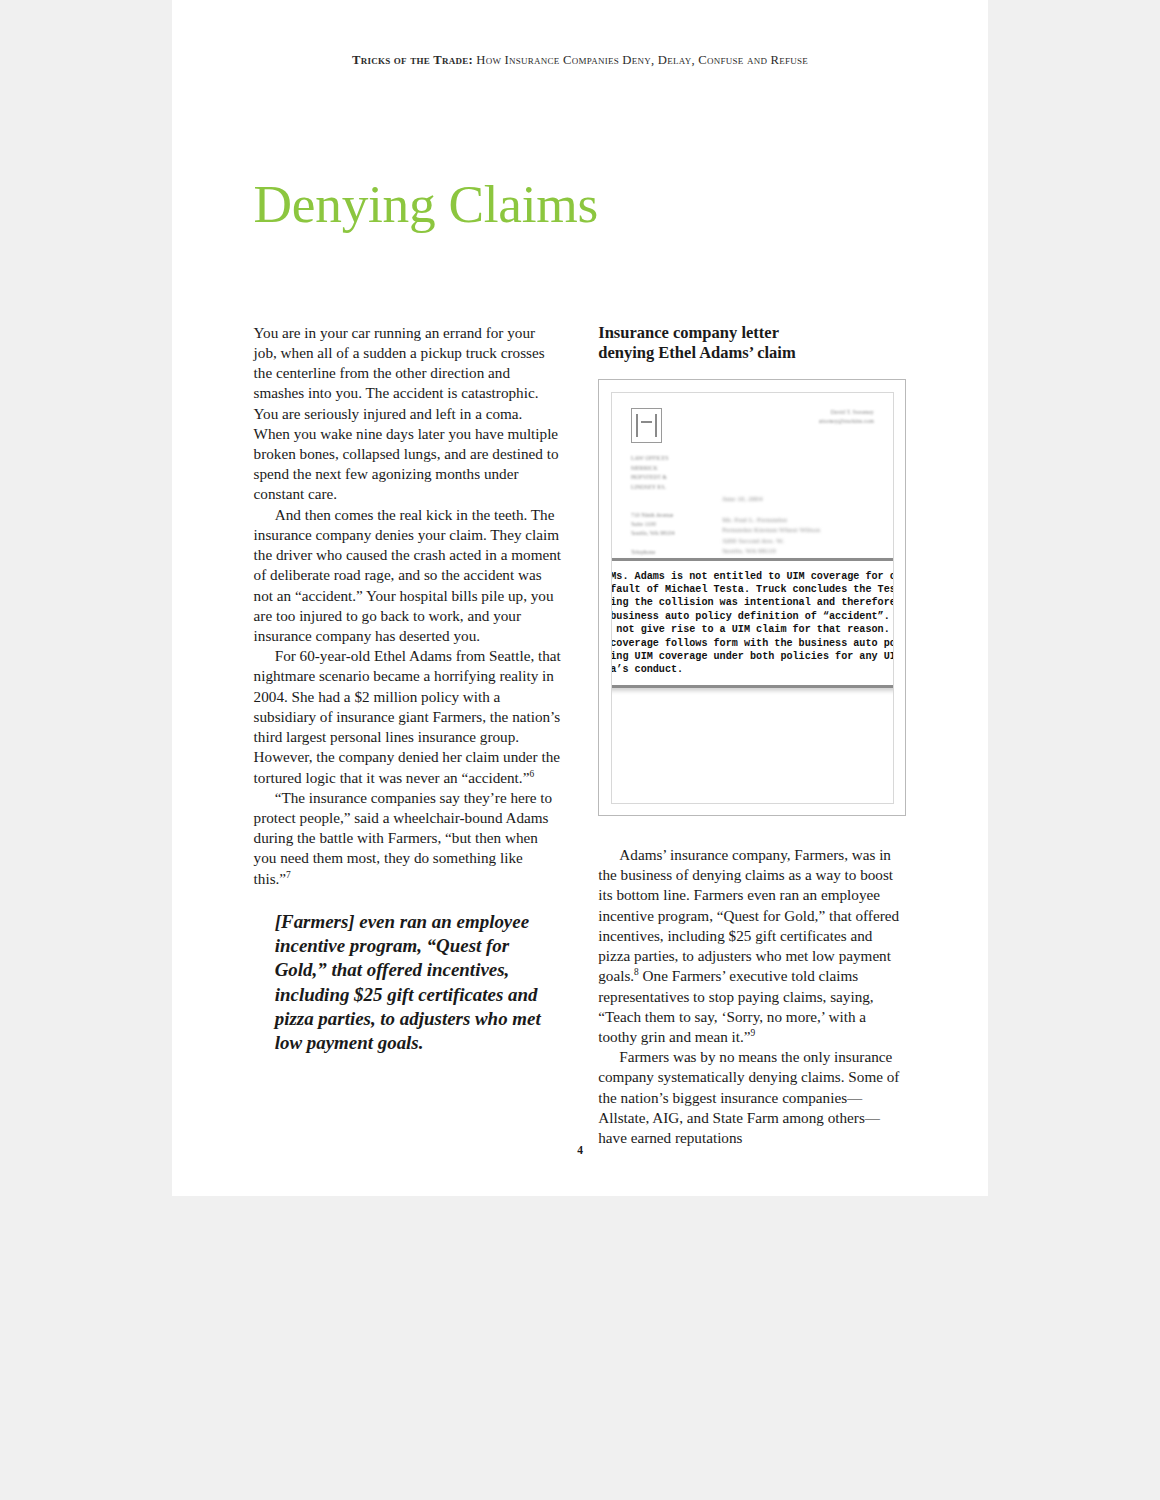Tricks of the Trade: How Insurance Companies Deny, Delay, Confuse and Refuse
Denying Claims
You are in your car running an errand for your job, when all of a sudden a pickup truck crosses the centerline from the other direction and smashes into you. The accident is catastrophic. You are seriously injured and left in a coma. When you wake nine days later you have multiple broken bones, collapsed lungs, and are destined to spend the next few agonizing months under constant care.
And then comes the real kick in the teeth. The insurance company denies your claim. They claim the driver who caused the crash acted in a moment of deliberate road rage, and so the accident was not an “accident.” Your hospital bills pile up, you are too injured to go back to work, and your insurance company has deserted you.
For 60-year-old Ethel Adams from Seattle, that nightmare scenario became a horrifying reality in 2004. She had a $2 million policy with a subsidiary of insurance giant Farmers, the nation’s third largest personal lines insurance group. However, the company denied her claim under the tortured logic that it was never an “accident.”6
“The insurance companies say they’re here to protect people,” said a wheelchair-bound Adams during the battle with Farmers, “but then when you need them most, they do something like this.”7
[Farmers] even ran an employee incentive program, “Quest for Gold,” that offered incentives, including $25 gift certificates and pizza parties, to adjusters who met low payment goals.
Insurance company letter
denying Ethel Adams’ claim
David T. Sweeney
attorney@truckins.com
LAW OFFICES
MERRICK
HOFSTEDT &
LINDSEY P.S.
710 Ninth Avenue
Suite 1100
Seattle, WA 98104
Telephone
(206) 682-0610
Facsimile
(206) 467-2689
June 10, 2004
Mr. Paul L. Fernandez
Fernandez Kiernan Wheat Wilson
3200 Second Ave. W.
Seattle, WA 98119
Re: Adams UIM Claim
Our File No. 1071.803
Dear Mr. Fernandez:
Truck Insurance Exchange (“Truck”) has asked me to provide this letter explaining its coverage position with respect to underinsured motorist (“UIM”) claims arising from injuries suffered by Ethel Adams in a March 19, 2004 multi-vehicle collision.
(2) Ms. Adams is not entitled to UIM coverage for claims based on the fault of Michael Testa. Truck concludes the Testa’s conduct causing the collision was intentional and therefore does not satisfy the business auto policy definition of “accident”. Testa’s conduct does not give rise to a UIM claim for that reason. Because umbrella UIM coverage follows form with the business auto policy, Truck is denying UIM coverage under both policies for any UIM claim based on Testa’s conduct.
(3) Ms. Adams is entitled to UIM coverage for claims based on the negligence of any other driver involved in the collision. Farmers will continue its investigation of the collision in order to make a determination regarding possible negligence by drivers other than Testa.
TRUCK’S UNDERSTANDING OF THE CLAIM FACTS
Truck’s understanding of the facts and circumstances of the March 19 collision has resulted from Adams’ injuries as set forth below in legal proximity on review of statute, and police reports, and also the review of the information filed by the prosecutor’s office in support of criminal charges against Testa. A report of those
Very truly yours,
MERRICK, HOFSTEDT & LINDSEY, P.S.
David T. Sweeney
DTS/jmk
cc: Truck Insurance Exchange
Adams’ insurance company, Farmers, was in the business of denying claims as a way to boost its bottom line. Farmers even ran an employee incentive program, “Quest for Gold,” that offered incentives, including $25 gift certificates and pizza parties, to adjusters who met low payment goals.8 One Farmers’ executive told claims representatives to stop paying claims, saying, “Teach them to say, ‘Sorry, no more,’ with a toothy grin and mean it.”9
Farmers was by no means the only insurance company systematically denying claims. Some of the nation’s biggest insurance companies—Allstate, AIG, and State Farm among others—have earned reputations
4